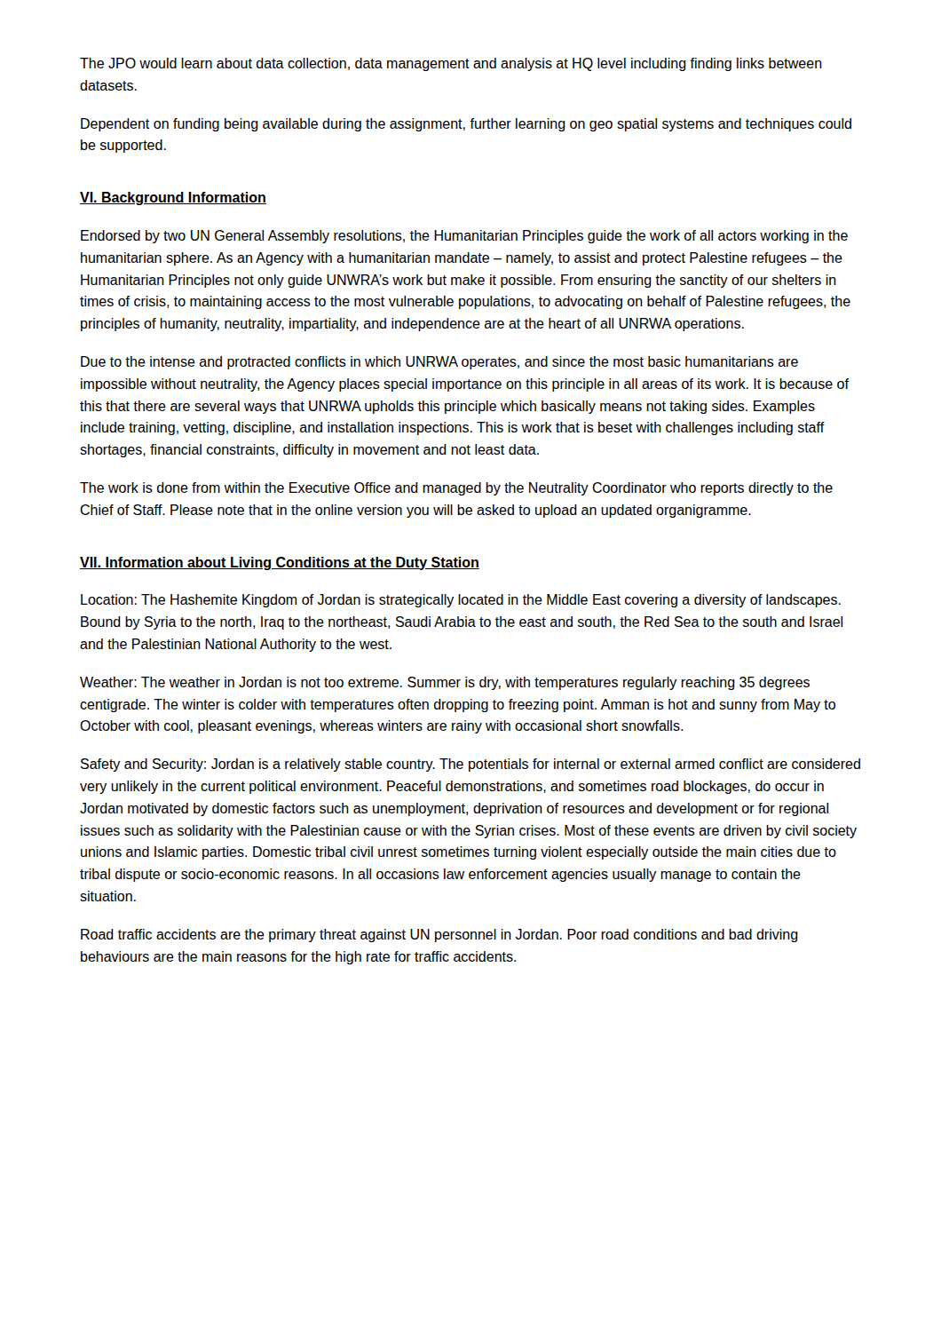The JPO would learn about data collection, data management and analysis at HQ level including finding links between datasets.
Dependent on funding being available during the assignment, further learning on geo spatial systems and techniques could be supported.
VI. Background Information
Endorsed by two UN General Assembly resolutions, the Humanitarian Principles guide the work of all actors working in the humanitarian sphere. As an Agency with a humanitarian mandate – namely, to assist and protect Palestine refugees – the Humanitarian Principles not only guide UNWRA’s work but make it possible. From ensuring the sanctity of our shelters in times of crisis, to maintaining access to the most vulnerable populations, to advocating on behalf of Palestine refugees, the principles of humanity, neutrality, impartiality, and independence are at the heart of all UNRWA operations.
Due to the intense and protracted conflicts in which UNRWA operates, and since the most basic humanitarians are impossible without neutrality, the Agency places special importance on this principle in all areas of its work. It is because of this that there are several ways that UNRWA upholds this principle which basically means not taking sides. Examples include training, vetting, discipline, and installation inspections. This is work that is beset with challenges including staff shortages, financial constraints, difficulty in movement and not least data.
The work is done from within the Executive Office and managed by the Neutrality Coordinator who reports directly to the Chief of Staff. Please note that in the online version you will be asked to upload an updated organigramme.
VII. Information about Living Conditions at the Duty Station
Location: The Hashemite Kingdom of Jordan is strategically located in the Middle East covering a diversity of landscapes. Bound by Syria to the north, Iraq to the northeast, Saudi Arabia to the east and south, the Red Sea to the south and Israel and the Palestinian National Authority to the west.
Weather: The weather in Jordan is not too extreme. Summer is dry, with temperatures regularly reaching 35 degrees centigrade. The winter is colder with temperatures often dropping to freezing point. Amman is hot and sunny from May to October with cool, pleasant evenings, whereas winters are rainy with occasional short snowfalls.
Safety and Security: Jordan is a relatively stable country. The potentials for internal or external armed conflict are considered very unlikely in the current political environment. Peaceful demonstrations, and sometimes road blockages, do occur in Jordan motivated by domestic factors such as unemployment, deprivation of resources and development or for regional issues such as solidarity with the Palestinian cause or with the Syrian crises. Most of these events are driven by civil society unions and Islamic parties. Domestic tribal civil unrest sometimes turning violent especially outside the main cities due to tribal dispute or socio-economic reasons. In all occasions law enforcement agencies usually manage to contain the situation.
Road traffic accidents are the primary threat against UN personnel in Jordan. Poor road conditions and bad driving behaviours are the main reasons for the high rate for traffic accidents.